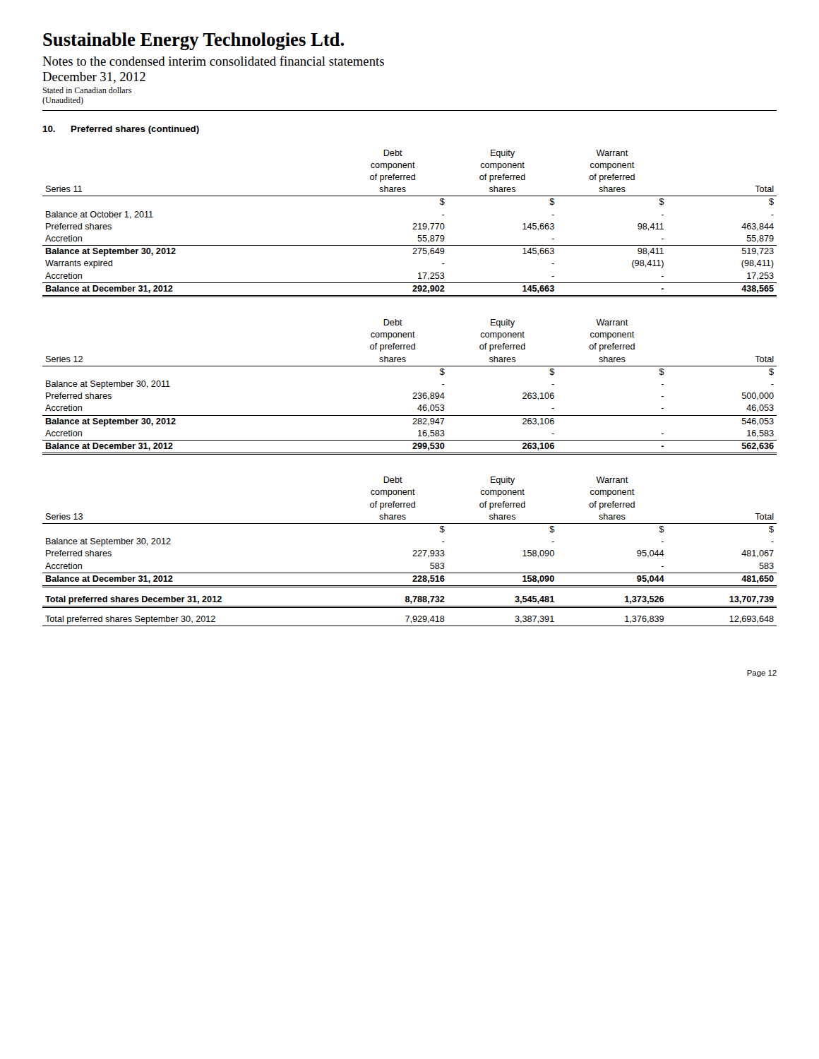Sustainable Energy Technologies Ltd.
Notes to the condensed interim consolidated financial statements
December 31, 2012
Stated in Canadian dollars
(Unaudited)
10. Preferred shares (continued)
| | Debt | Equity | Warrant | |
| | component | component | component | |
| | of preferred | of preferred | of preferred | |
| Series 11 | shares | shares | shares | Total |
| | $ | $ | $ | $ |
| Balance at October 1, 2011 | - | - | - | - |
| Preferred shares | 219,770 | 145,663 | 98,411 | 463,844 |
| Accretion | 55,879 | - | - | 55,879 |
| Balance at September 30, 2012 | 275,649 | 145,663 | 98,411 | 519,723 |
| Warrants expired | - | - | (98,411) | (98,411) |
| Accretion | 17,253 | - | - | 17,253 |
| Balance at December 31, 2012 | 292,902 | 145,663 | - | 438,565 |
| | Debt | Equity | Warrant | |
| | component | component | component | |
| | of preferred | of preferred | of preferred | |
| Series 12 | shares | shares | shares | Total |
| | $ | $ | $ | $ |
| Balance at September 30, 2011 | - | - | - | - |
| Preferred shares | 236,894 | 263,106 | - | 500,000 |
| Accretion | 46,053 | - | - | 46,053 |
| Balance at September 30, 2012 | 282,947 | 263,106 | | 546,053 |
| Accretion | 16,583 | - | - | 16,583 |
| Balance at December 31, 2012 | 299,530 | 263,106 | - | 562,636 |
| | Debt | Equity | Warrant | |
| | component | component | component | |
| | of preferred | of preferred | of preferred | |
| Series 13 | shares | shares | shares | Total |
| | $ | $ | $ | $ |
| Balance at September 30, 2012 | - | - | - | - |
| Preferred shares | 227,933 | 158,090 | 95,044 | 481,067 |
| Accretion | 583 | | - | 583 |
| Balance at December 31, 2012 | 228,516 | 158,090 | 95,044 | 481,650 |
| Total preferred shares December 31, 2012 | 8,788,732 | 3,545,481 | 1,373,526 | 13,707,739 |
| Total preferred shares September 30, 2012 | 7,929,418 | 3,387,391 | 1,376,839 | 12,693,648 |
Page 12